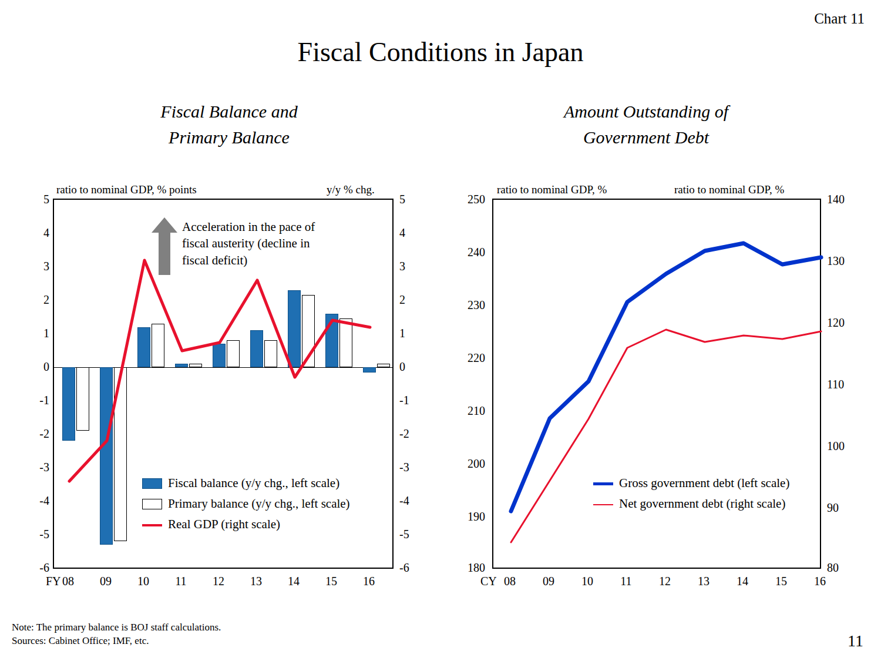Chart 11
Fiscal Conditions in Japan
Fiscal Balance and
Primary Balance
Amount Outstanding of
Government Debt
ratio to nominal GDP, % points
y/y % chg.
5
4
3
2
1
0
-1
-2
-3
-4
-5
-6
5
4
3
2
1
0
-1
-2
-3
-4
-5
-6
Acceleration in the pace of
fiscal austerity (decline in
fiscal deficit)
Fiscal balance (y/y chg., left scale)
Primary balance (y/y chg., left scale)
Real GDP (right scale)
FY
08
09
10
11
12
13
14
15
16
ratio to nominal GDP, %
ratio to nominal GDP, %
250
240
230
220
210
200
190
180
140
130
120
110
100
90
80
Gross government debt (left scale)
Net government debt (right scale)
CY
08
09
10
11
12
13
14
15
16
Note: The primary balance is BOJ staff calculations.
Sources: Cabinet Office; IMF, etc.
11